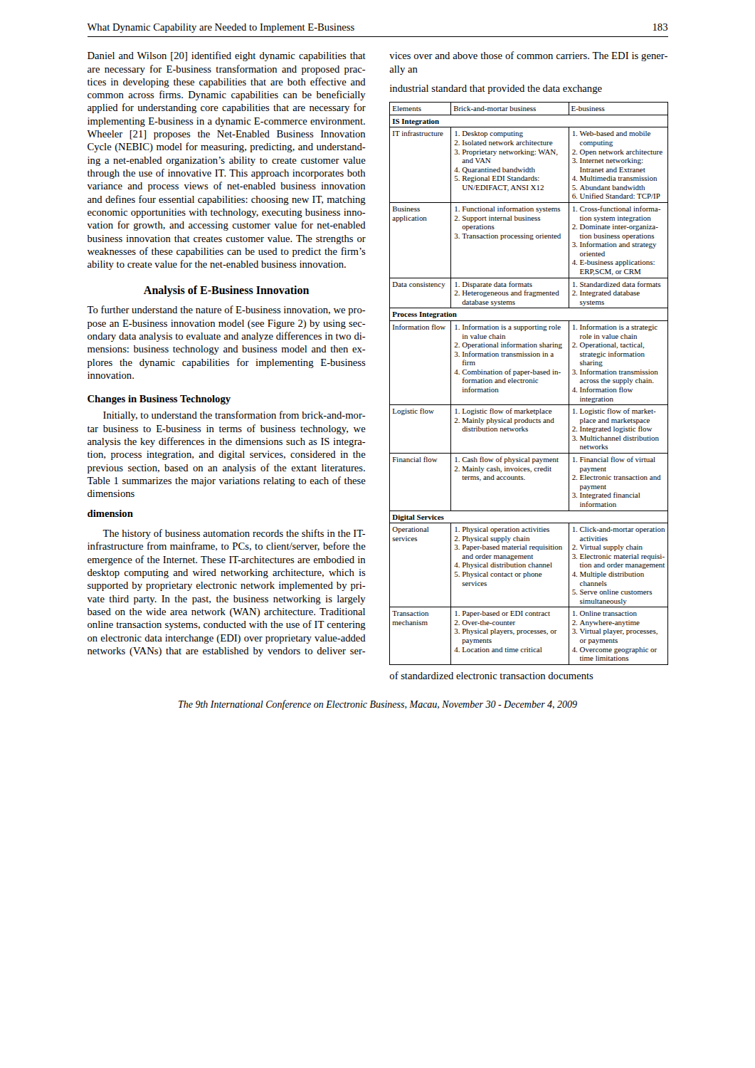What Dynamic Capability are Needed to Implement E-Business 183
Daniel and Wilson [20] identified eight dynamic capabilities that are necessary for E-business transformation and proposed practices in developing these capabilities that are both effective and common across firms. Dynamic capabilities can be beneficially applied for understanding core capabilities that are necessary for implementing E-business in a dynamic E-commerce environment. Wheeler [21] proposes the Net-Enabled Business Innovation Cycle (NEBIC) model for measuring, predicting, and understanding a net-enabled organization’s ability to create customer value through the use of innovative IT. This approach incorporates both variance and process views of net-enabled business innovation and defines four essential capabilities: choosing new IT, matching economic opportunities with technology, executing business innovation for growth, and accessing customer value for net-enabled business innovation that creates customer value. The strengths or weaknesses of these capabilities can be used to predict the firm’s ability to create value for the net-enabled business innovation.
Analysis of E-Business Innovation
To further understand the nature of E-business innovation, we propose an E-business innovation model (see Figure 2) by using secondary data analysis to evaluate and analyze differences in two dimensions: business technology and business model and then explores the dynamic capabilities for implementing E-business innovation.
Changes in Business Technology
Initially, to understand the transformation from brick-and-mortar business to E-business in terms of business technology, we analysis the key differences in the dimensions such as IS integration, process integration, and digital services, considered in the previous section, based on an analysis of the extant literatures. Table 1 summarizes the major variations relating to each of these dimensions
dimension
The history of business automation records the shifts in the IT-infrastructure from mainframe, to PCs, to client/server, before the emergence of the Internet. These IT-architectures are embodied in desktop computing and wired networking architecture, which is supported by proprietary electronic network implemented by private third party. In the past, the business networking is largely based on the wide area network (WAN) architecture. Traditional online transaction systems, conducted with the use of IT centering on electronic data interchange (EDI) over proprietary value-added networks (VANs) that are established by vendors to deliver services over and above those of common carriers. The EDI is generally an
industrial standard that provided the data exchange
| Elements | Brick-and-mortar business | E-business |
| --- | --- | --- |
| IS Integration |
| IT infrastructure | Desktop computing Isolated network architecture Proprietary networking: WAN, and VAN Quarantined bandwidth Regional EDI Standards: UN/EDIFACT, ANSI X12 | Web-based and mobile computing Open network architecture Internet networking: Intranet and Extranet Multimedia transmission Abundant bandwidth Unified Standard: TCP/IP |
| Business application | Functional information systems Support internal business operations Transaction processing oriented | Cross-functional information system integration Dominate inter-organization business operations Information and strategy oriented E-business applications: ERP,SCM, or CRM |
| Data consistency | Disparate data formats Heterogeneous and fragmented database systems | Standardized data formats Integrated database systems |
| Process Integration |
| Information flow | Information is a supporting role in value chain Operational information sharing Information transmission in a firm Combination of paper-based information and electronic information | Information is a strategic role in value chain Operational, tactical, strategic information sharing Information transmission across the supply chain. Information flow integration |
| Logistic flow | Logistic flow of marketplace Mainly physical products and distribution networks | Logistic flow of marketplace and marketspace Integrated logistic flow Multichannel distribution networks |
| Financial flow | Cash flow of physical payment Mainly cash, invoices, credit terms, and accounts. | Financial flow of virtual payment Electronic transaction and payment Integrated financial information |
| Digital Services |
| Operational services | Physical operation activities Physical supply chain Paper-based material requisition and order management Physical distribution channel Physical contact or phone services | Click-and-mortar operation activities Virtual supply chain Electronic material requisition and order management Multiple distribution channels Serve online customers simultaneously |
| Transaction mechanism | Paper-based or EDI contract Over-the-counter Physical players, processes, or payments Location and time critical | Online transaction Anywhere-anytime Virtual player, processes, or payments Overcome geographic or time limitations |
of standardized electronic transaction documents
The 9th International Conference on Electronic Business, Macau, November 30 - December 4, 2009